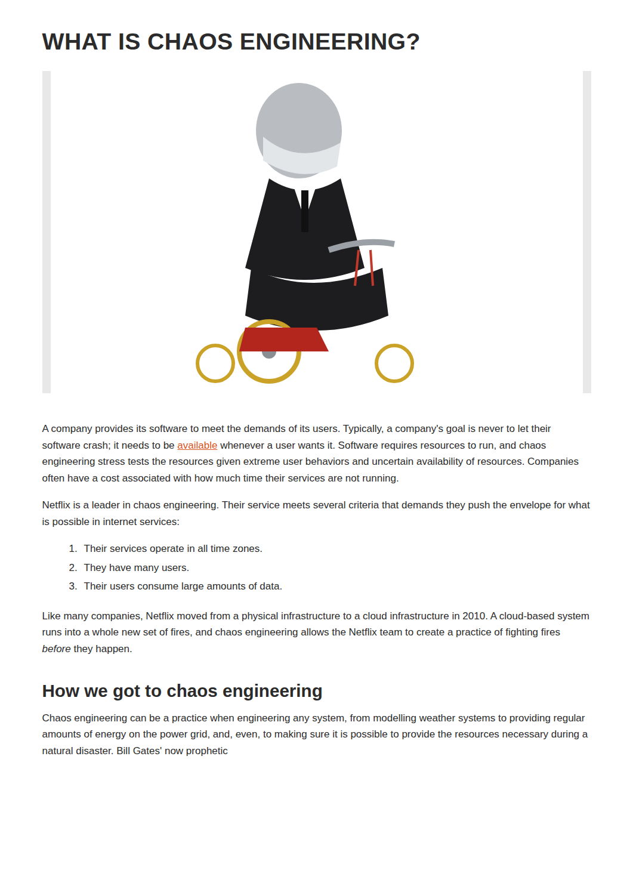WHAT IS CHAOS ENGINEERING?
A company provides its software to meet the demands of its users. Typically, a company's goal is never to let their software crash; it needs to be available whenever a user wants it. Software requires resources to run, and chaos engineering stress tests the resources given extreme user behaviors and uncertain availability of resources. Companies often have a cost associated with how much time their services are not running.
Netflix is a leader in chaos engineering. Their service meets several criteria that demands they push the envelope for what is possible in internet services:
Their services operate in all time zones.
They have many users.
Their users consume large amounts of data.
Like many companies, Netflix moved from a physical infrastructure to a cloud infrastructure in 2010. A cloud-based system runs into a whole new set of fires, and chaos engineering allows the Netflix team to create a practice of fighting fires before they happen.
How we got to chaos engineering
Chaos engineering can be a practice when engineering any system, from modelling weather systems to providing regular amounts of energy on the power grid, and, even, to making sure it is possible to provide the resources necessary during a natural disaster. Bill Gates' now prophetic